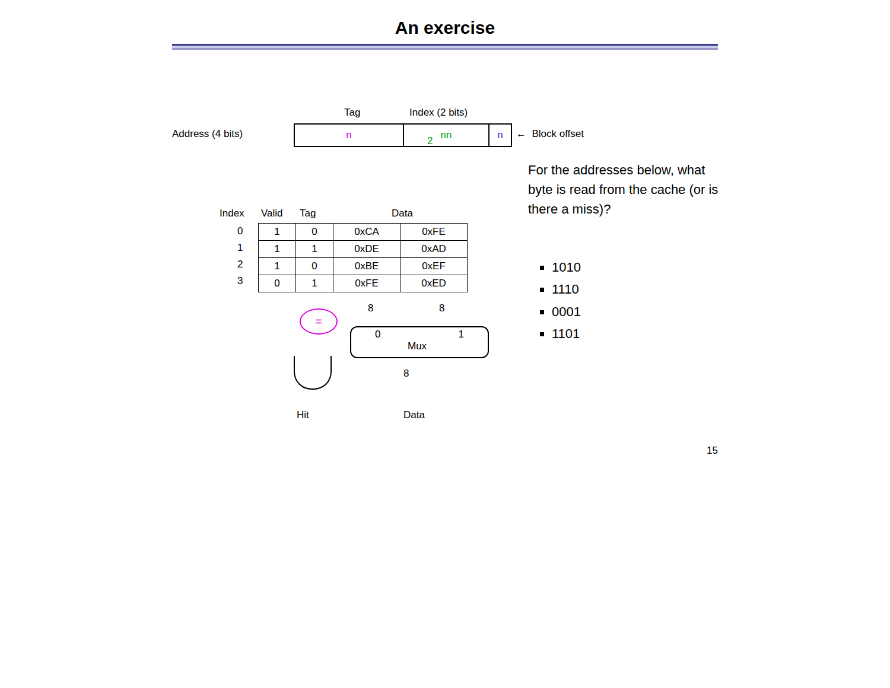An exercise
Tag Index (2 bits)
Address (4 bits)
| n | nn | n |
← Block offset
2
Index Valid Tag Data
0
1
2
3
| 1 | 0 | 0xCA | 0xFE |
| 1 | 1 | 0xDE | 0xAD |
| 1 | 0 | 0xBE | 0xEF |
| 0 | 1 | 0xFE | 0xED |
=
8
8
0 Mux 1
8
Hit
Data
For the addresses below, what byte is read from the cache (or is there a miss)?
1010
1110
0001
1101
15